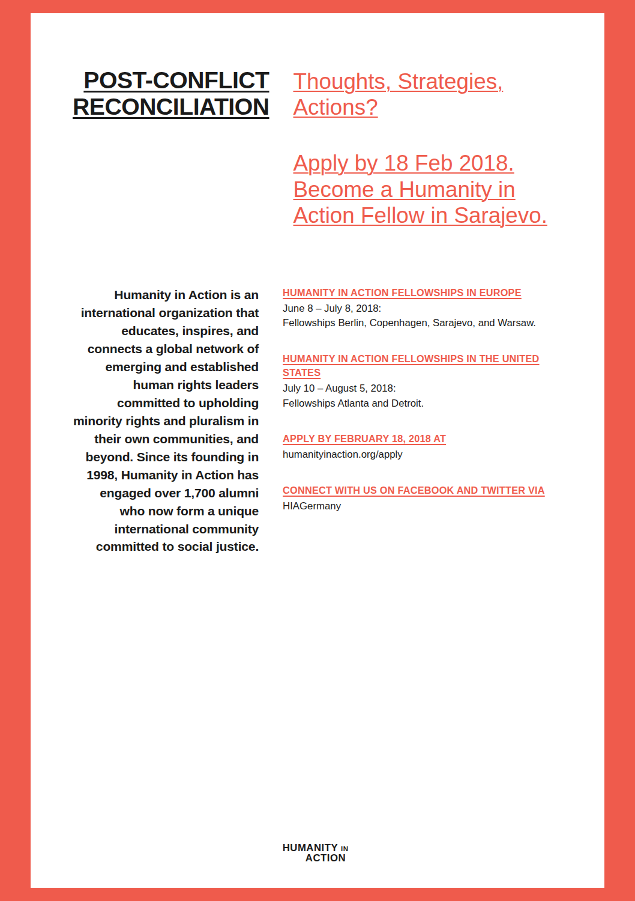Post-Conflict Reconciliation
Thoughts, Strategies, Actions?
Apply by 18 Feb 2018. Become a Humanity in Action Fellow in Sarajevo.
Humanity in Action is an international organization that educates, inspires, and connects a global network of emerging and established human rights leaders committed to upholding minority rights and pluralism in their own communities, and beyond. Since its founding in 1998, Humanity in Action has engaged over 1,700 alumni who now form a unique international community committed to social justice.
Humanity in Action Fellowships in Europe
June 8 – July 8, 2018:
Fellowships Berlin, Copenhagen, Sarajevo, and Warsaw.
Humanity in Action Fellowships in the United States
July 10 – August 5, 2018:
Fellowships Atlanta and Detroit.
Apply by February 18, 2018 at
humanityinaction.org/apply
Connect with us on Facebook and Twitter via
HIAGermany
Humanity in
Action